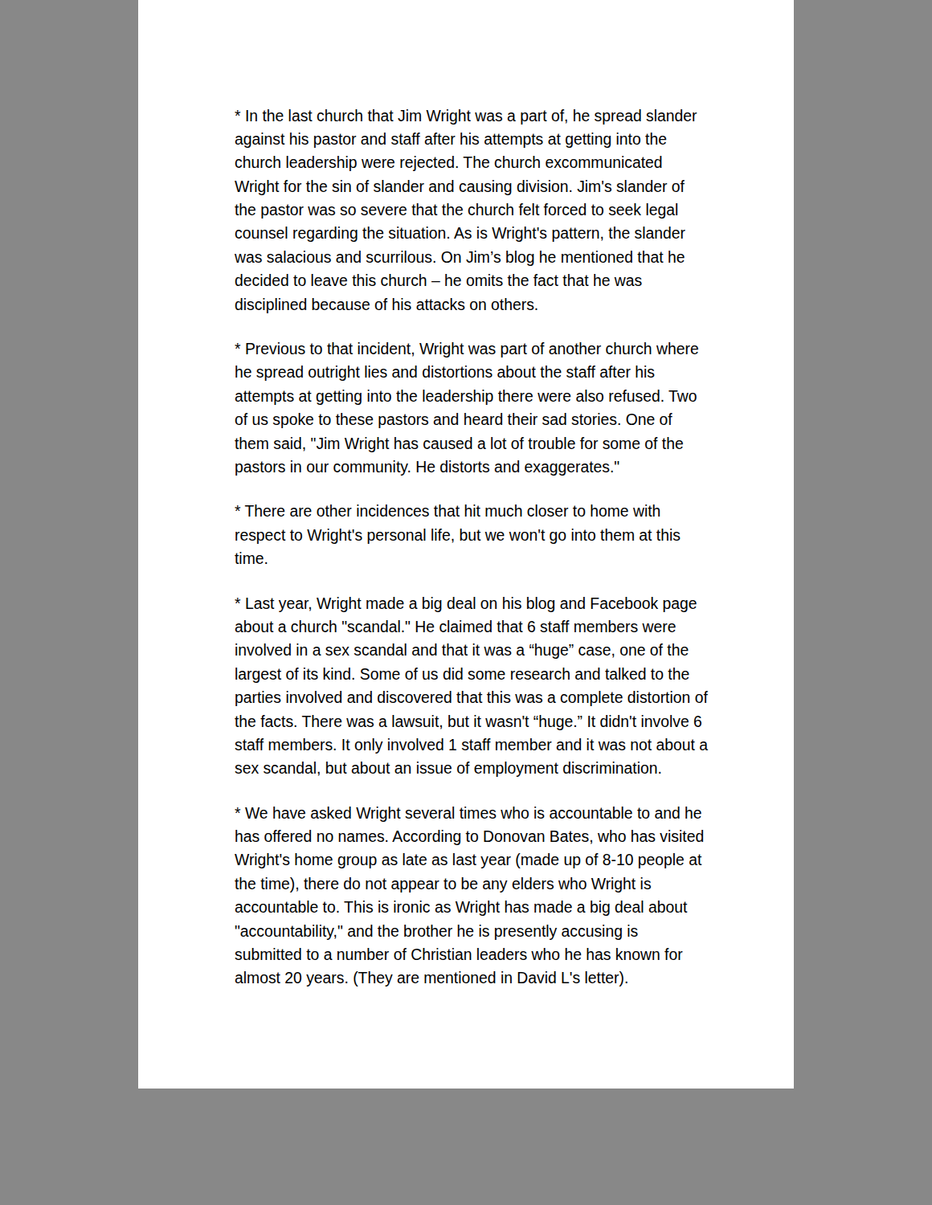* In the last church that Jim Wright was a part of, he spread slander against his pastor and staff after his attempts at getting into the church leadership were rejected. The church excommunicated Wright for the sin of slander and causing division. Jim's slander of the pastor was so severe that the church felt forced to seek legal counsel regarding the situation. As is Wright's pattern, the slander was salacious and scurrilous. On Jim’s blog he mentioned that he decided to leave this church – he omits the fact that he was disciplined because of his attacks on others.
* Previous to that incident, Wright was part of another church where he spread outright lies and distortions about the staff after his attempts at getting into the leadership there were also refused. Two of us spoke to these pastors and heard their sad stories. One of them said, "Jim Wright has caused a lot of trouble for some of the pastors in our community. He distorts and exaggerates."
* There are other incidences that hit much closer to home with respect to Wright's personal life, but we won't go into them at this time.
* Last year, Wright made a big deal on his blog and Facebook page about a church "scandal." He claimed that 6 staff members were involved in a sex scandal and that it was a “huge” case, one of the largest of its kind. Some of us did some research and talked to the parties involved and discovered that this was a complete distortion of the facts. There was a lawsuit, but it wasn't “huge.” It didn't involve 6 staff members. It only involved 1 staff member and it was not about a sex scandal, but about an issue of employment discrimination.
* We have asked Wright several times who is accountable to and he has offered no names. According to Donovan Bates, who has visited Wright's home group as late as last year (made up of 8-10 people at the time), there do not appear to be any elders who Wright is accountable to. This is ironic as Wright has made a big deal about "accountability," and the brother he is presently accusing is submitted to a number of Christian leaders who he has known for almost 20 years. (They are mentioned in David L's letter).